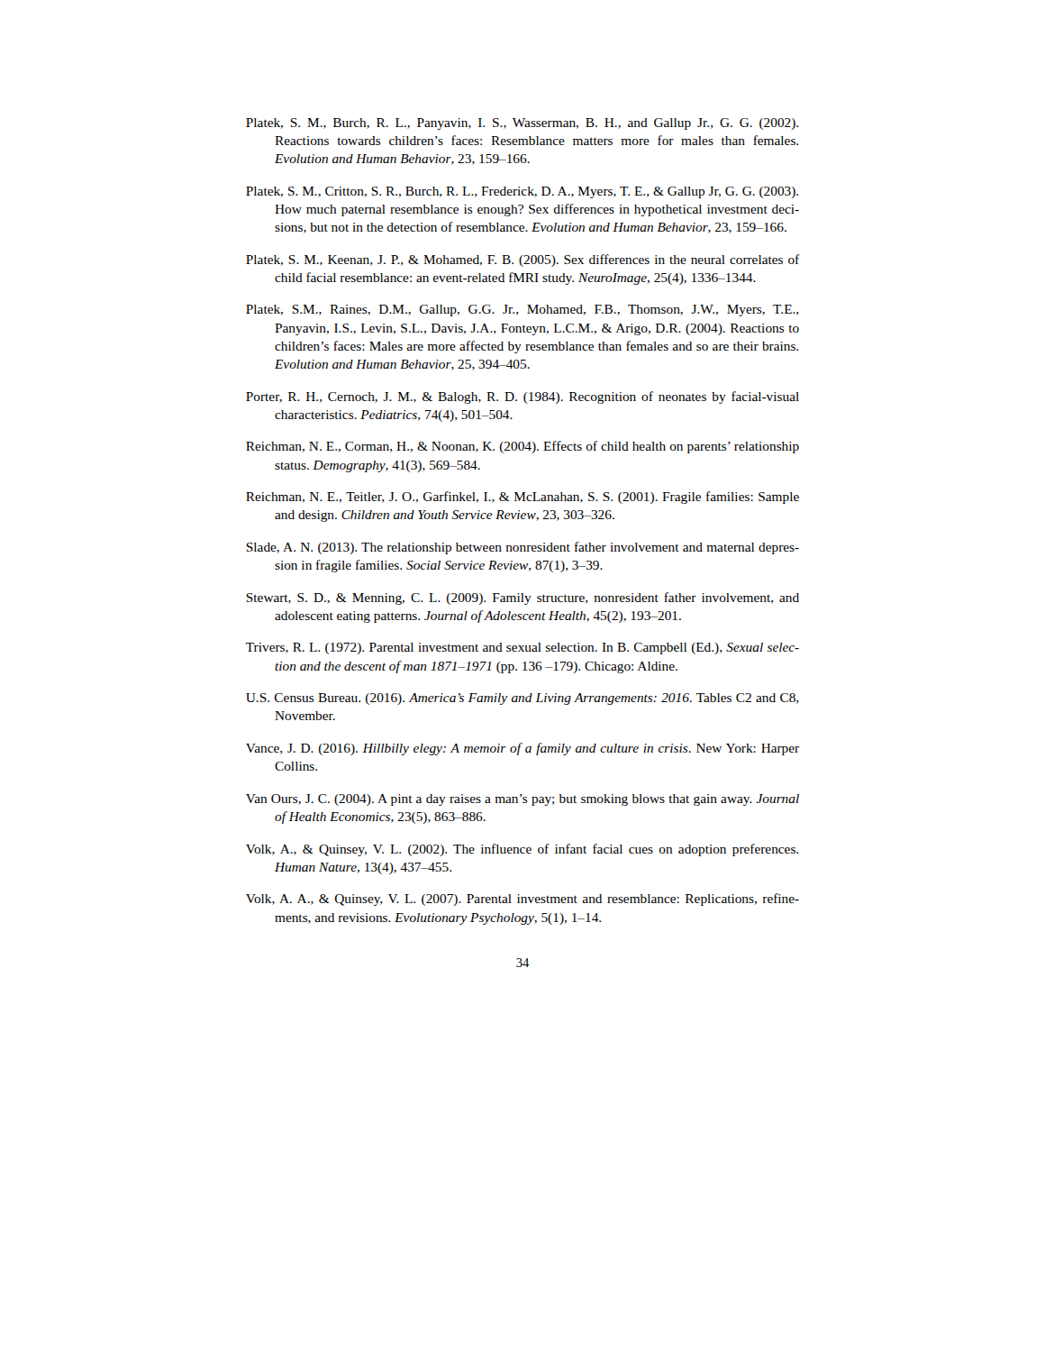Platek, S. M., Burch, R. L., Panyavin, I. S., Wasserman, B. H., and Gallup Jr., G. G. (2002). Reactions towards children’s faces: Resemblance matters more for males than females. Evolution and Human Behavior, 23, 159–166.
Platek, S. M., Critton, S. R., Burch, R. L., Frederick, D. A., Myers, T. E., & Gallup Jr, G. G. (2003). How much paternal resemblance is enough? Sex differences in hypothetical investment decisions, but not in the detection of resemblance. Evolution and Human Behavior, 23, 159–166.
Platek, S. M., Keenan, J. P., & Mohamed, F. B. (2005). Sex differences in the neural correlates of child facial resemblance: an event-related fMRI study. NeuroImage, 25(4), 1336–1344.
Platek, S.M., Raines, D.M., Gallup, G.G. Jr., Mohamed, F.B., Thomson, J.W., Myers, T.E., Panyavin, I.S., Levin, S.L., Davis, J.A., Fonteyn, L.C.M., & Arigo, D.R. (2004). Reactions to children’s faces: Males are more affected by resemblance than females and so are their brains. Evolution and Human Behavior, 25, 394–405.
Porter, R. H., Cernoch, J. M., & Balogh, R. D. (1984). Recognition of neonates by facial-visual characteristics. Pediatrics, 74(4), 501–504.
Reichman, N. E., Corman, H., & Noonan, K. (2004). Effects of child health on parents’ relationship status. Demography, 41(3), 569–584.
Reichman, N. E., Teitler, J. O., Garfinkel, I., & McLanahan, S. S. (2001). Fragile families: Sample and design. Children and Youth Service Review, 23, 303–326.
Slade, A. N. (2013). The relationship between nonresident father involvement and maternal depression in fragile families. Social Service Review, 87(1), 3–39.
Stewart, S. D., & Menning, C. L. (2009). Family structure, nonresident father involvement, and adolescent eating patterns. Journal of Adolescent Health, 45(2), 193–201.
Trivers, R. L. (1972). Parental investment and sexual selection. In B. Campbell (Ed.), Sexual selection and the descent of man 1871–1971 (pp. 136 –179). Chicago: Aldine.
U.S. Census Bureau. (2016). America’s Family and Living Arrangements: 2016. Tables C2 and C8, November.
Vance, J. D. (2016). Hillbilly elegy: A memoir of a family and culture in crisis. New York: Harper Collins.
Van Ours, J. C. (2004). A pint a day raises a man’s pay; but smoking blows that gain away. Journal of Health Economics, 23(5), 863–886.
Volk, A., & Quinsey, V. L. (2002). The influence of infant facial cues on adoption preferences. Human Nature, 13(4), 437–455.
Volk, A. A., & Quinsey, V. L. (2007). Parental investment and resemblance: Replications, refinements, and revisions. Evolutionary Psychology, 5(1), 1–14.
34